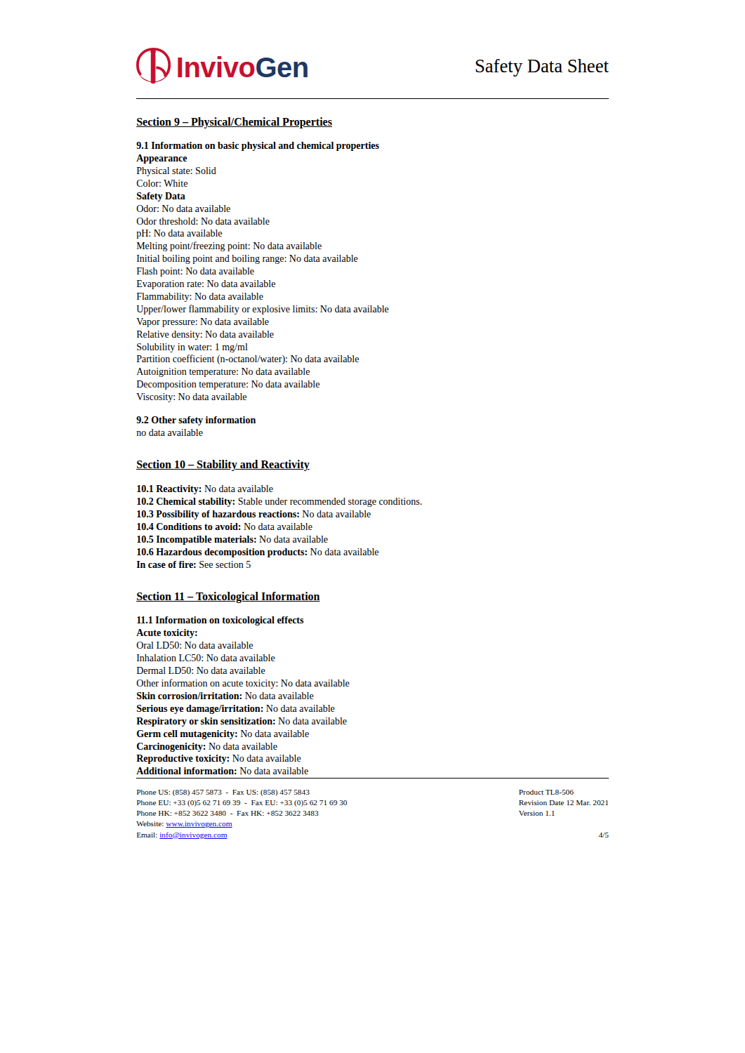Invivo Gen
Safety Data Sheet
Section 9 – Physical/Chemical Properties
9.1 Information on basic physical and chemical properties
Appearance
Physical state: Solid
Color: White
Safety Data
Odor: No data available
Odor threshold: No data available
pH: No data available
Melting point/freezing point: No data available
Initial boiling point and boiling range: No data available
Flash point: No data available
Evaporation rate: No data available
Flammability: No data available
Upper/lower flammability or explosive limits: No data available
Vapor pressure: No data available
Relative density: No data available
Solubility in water: 1 mg/ml
Partition coefficient (n-octanol/water): No data available
Autoignition temperature: No data available
Decomposition temperature: No data available
Viscosity: No data available
9.2 Other safety information
no data available
Section 10 – Stability and Reactivity
10.1 Reactivity: No data available
10.2 Chemical stability: Stable under recommended storage conditions.
10.3 Possibility of hazardous reactions: No data available
10.4 Conditions to avoid: No data available
10.5 Incompatible materials: No data available
10.6 Hazardous decomposition products: No data available
In case of fire: See section 5
Section 11 – Toxicological Information
11.1 Information on toxicological effects
Acute toxicity:
Oral LD50: No data available
Inhalation LC50: No data available
Dermal LD50: No data available
Other information on acute toxicity: No data available
Skin corrosion/irritation: No data available
Serious eye damage/irritation: No data available
Respiratory or skin sensitization: No data available
Germ cell mutagenicity: No data available
Carcinogenicity: No data available
Reproductive toxicity: No data available
Additional information: No data available
Phone US: (858) 457 5873 - Fax US: (858) 457 5843
Phone EU: +33 (0)5 62 71 69 39 - Fax EU: +33 (0)5 62 71 69 30
Phone HK: +852 3622 3480 - Fax HK: +852 3622 3483
Website: www.invivogen.com
Email: info@invivogen.com
Product TL8-506
Revision Date 12 Mar. 2021
Version 1.1
4/5